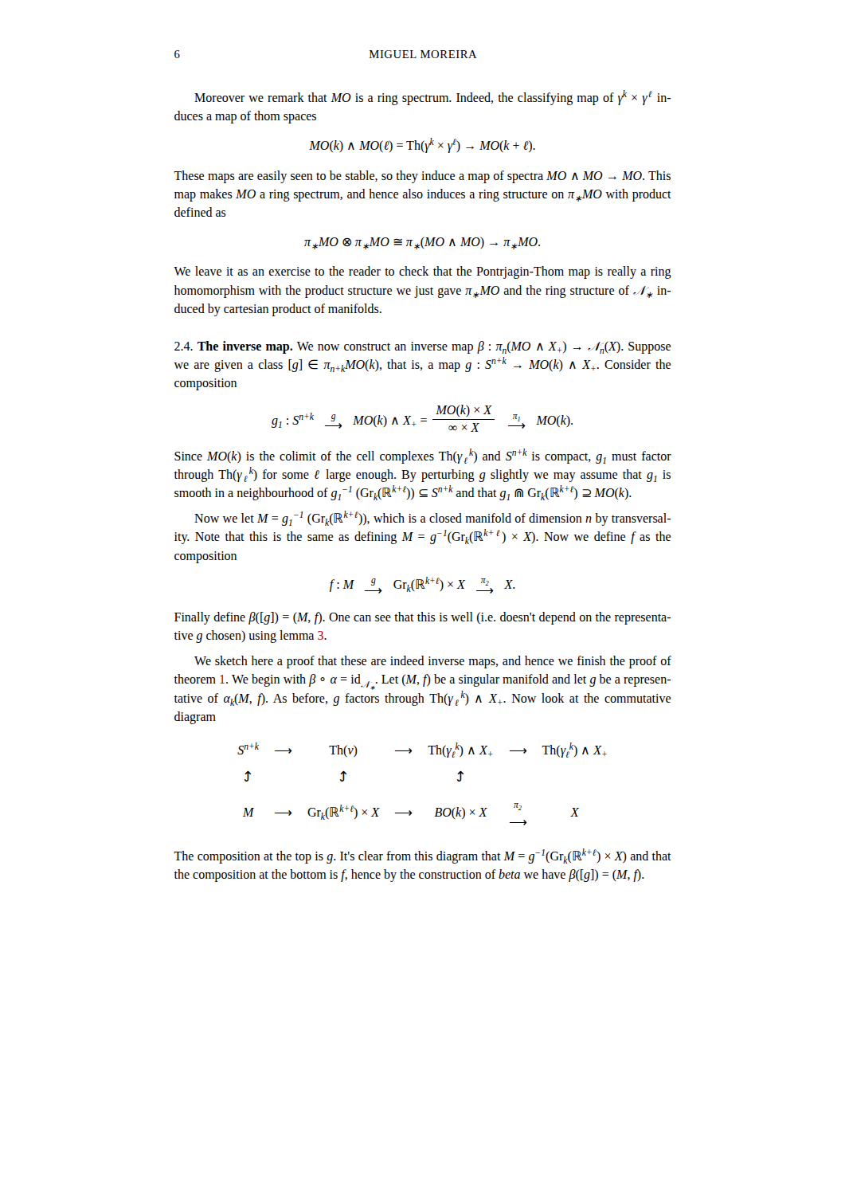6 MIGUEL MOREIRA
Moreover we remark that MO is a ring spectrum. Indeed, the classifying map of γk × γℓ induces a map of thom spaces
MO(k) ∧ MO(ℓ) = Th(γk × γℓ) → MO(k + ℓ).
These maps are easily seen to be stable, so they induce a map of spectra MO ∧ MO → MO. This map makes MO a ring spectrum, and hence also induces a ring structure on π∗MO with product defined as
π∗MO ⊗ π∗MO ≅ π∗(MO ∧ MO) → π∗MO.
We leave it as an exercise to the reader to check that the Pontrjagin-Thom map is really a ring homomorphism with the product structure we just gave π∗MO and the ring structure of 𝒩∗ induced by cartesian product of manifolds.
2.4. The inverse map. We now construct an inverse map β : πn(MO ∧ X+) → 𝒩n(X). Suppose we are given a class [g] ∈ πn+kMO(k), that is, a map g : Sn+k → MO(k) ∧ X+. Consider the composition
g1 : Sn+k g⟶ MO(k) ∧ X+ = MO(k) × X∞ × X π1⟶ MO(k).
Since MO(k) is the colimit of the cell complexes Th(γℓk) and Sn+k is compact, g1 must factor through Th(γℓk) for some ℓ large enough. By perturbing g slightly we may assume that g1 is smooth in a neighbourhood of g1−1 (Grk(ℝk+ℓ)) ⊆ Sn+k and that g1 ⋒ Grk(ℝk+ℓ) ⊇ MO(k).
Now we let M = g1−1 (Grk(ℝk+ℓ)), which is a closed manifold of dimension n by transversality. Note that this is the same as defining M = g−1(Grk(ℝk+ℓ) × X). Now we define f as the composition
f : M g⟶ Grk(ℝk+ℓ) × X π2⟶ X.
Finally define β([g]) = (M, f). One can see that this is well (i.e. doesn't depend on the representative g chosen) using lemma 3.
We sketch here a proof that these are indeed inverse maps, and hence we finish the proof of theorem 1. We begin with β ∘ α = id𝒩∗. Let (M, f) be a singular manifold and let g be a representative of αk(M, f). As before, g factors through Th(γℓk) ∧ X+. Now look at the commutative diagram
| S n+k | ⟶ | Th ( ν ) | ⟶ | Th ( γ ℓ k ) ∧ X + | ⟶ | Th ( γ ℓ k ) ∧ X + |
| ↪ | | ↪ | | ↪ | | |
| M | ⟶ | Gr k (ℝ k+ℓ ) × X | ⟶ | BO ( k ) × X | π 2 ⟶ | X |
The composition at the top is g. It's clear from this diagram that M = g−1(Grk(ℝk+ℓ) × X) and that the composition at the bottom is f, hence by the construction of beta we have β([g]) = (M, f).